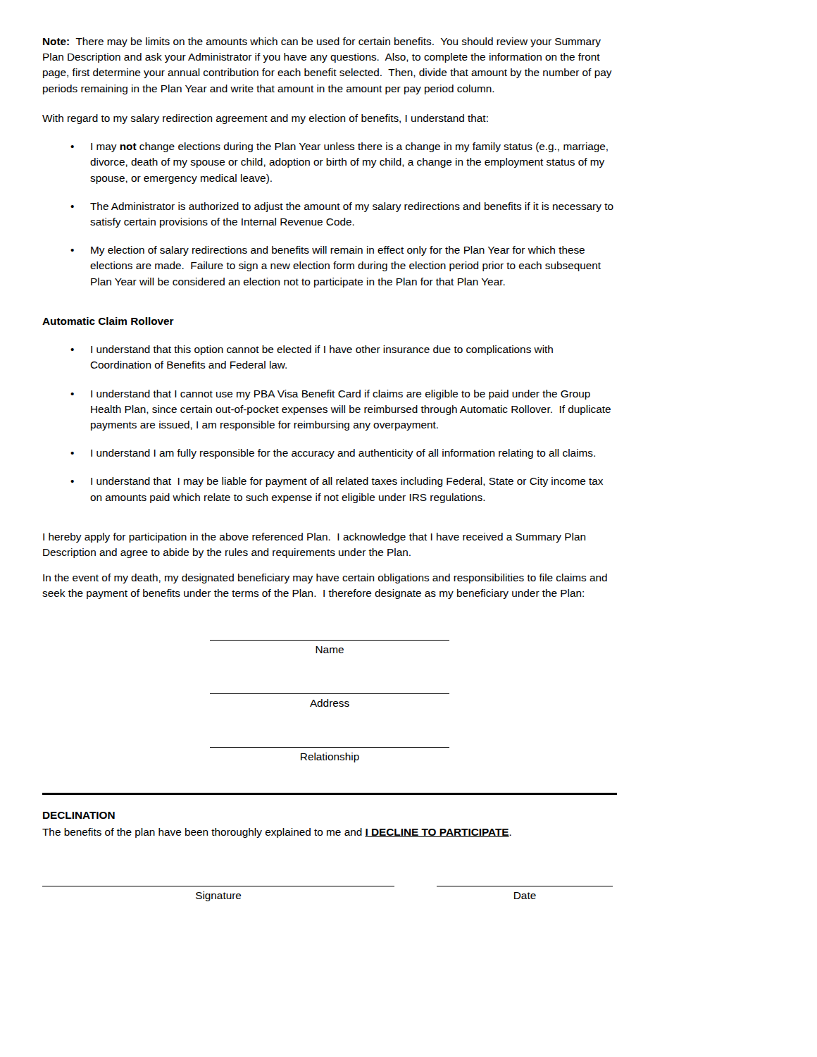Note: There may be limits on the amounts which can be used for certain benefits. You should review your Summary Plan Description and ask your Administrator if you have any questions. Also, to complete the information on the front page, first determine your annual contribution for each benefit selected. Then, divide that amount by the number of pay periods remaining in the Plan Year and write that amount in the amount per pay period column.
With regard to my salary redirection agreement and my election of benefits, I understand that:
I may not change elections during the Plan Year unless there is a change in my family status (e.g., marriage, divorce, death of my spouse or child, adoption or birth of my child, a change in the employment status of my spouse, or emergency medical leave).
The Administrator is authorized to adjust the amount of my salary redirections and benefits if it is necessary to satisfy certain provisions of the Internal Revenue Code.
My election of salary redirections and benefits will remain in effect only for the Plan Year for which these elections are made. Failure to sign a new election form during the election period prior to each subsequent Plan Year will be considered an election not to participate in the Plan for that Plan Year.
Automatic Claim Rollover
I understand that this option cannot be elected if I have other insurance due to complications with Coordination of Benefits and Federal law.
I understand that I cannot use my PBA Visa Benefit Card if claims are eligible to be paid under the Group Health Plan, since certain out-of-pocket expenses will be reimbursed through Automatic Rollover. If duplicate payments are issued, I am responsible for reimbursing any overpayment.
I understand I am fully responsible for the accuracy and authenticity of all information relating to all claims.
I understand that I may be liable for payment of all related taxes including Federal, State or City income tax on amounts paid which relate to such expense if not eligible under IRS regulations.
I hereby apply for participation in the above referenced Plan. I acknowledge that I have received a Summary Plan Description and agree to abide by the rules and requirements under the Plan.
In the event of my death, my designated beneficiary may have certain obligations and responsibilities to file claims and seek the payment of benefits under the terms of the Plan. I therefore designate as my beneficiary under the Plan:
Name
Address
Relationship
DECLINATION
The benefits of the plan have been thoroughly explained to me and I DECLINE TO PARTICIPATE.
Signature
Date